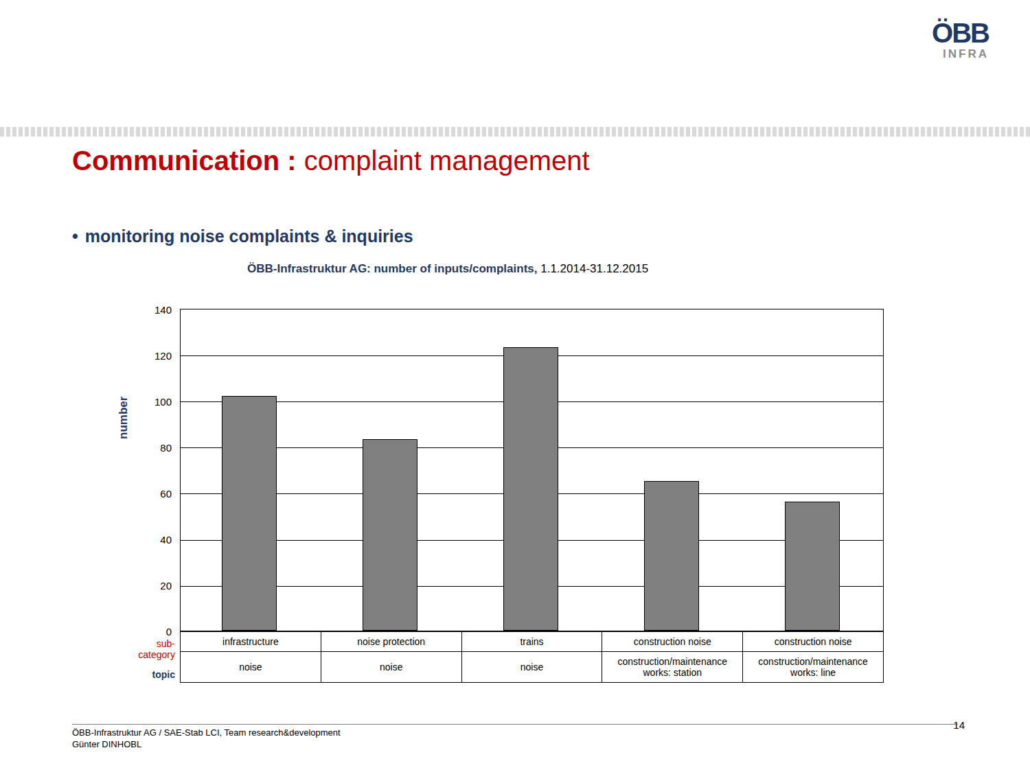ÖBB
INFRA
Communication : complaint management
•monitoring noise complaints & inquiries
ÖBB-Infrastruktur AG: number of inputs/complaints, 1.1.2014-31.12.2015
number
140
120
100
80
60
40
20
0
sub-category
topic
| infrastructure | noise protection | trains | construction noise | construction noise |
| noise | noise | noise | construction/maintenance works: station | construction/maintenance works: line |
ÖBB-Infrastruktur AG / SAE-Stab LCI, Team research&development
Günter DINHOBL
14